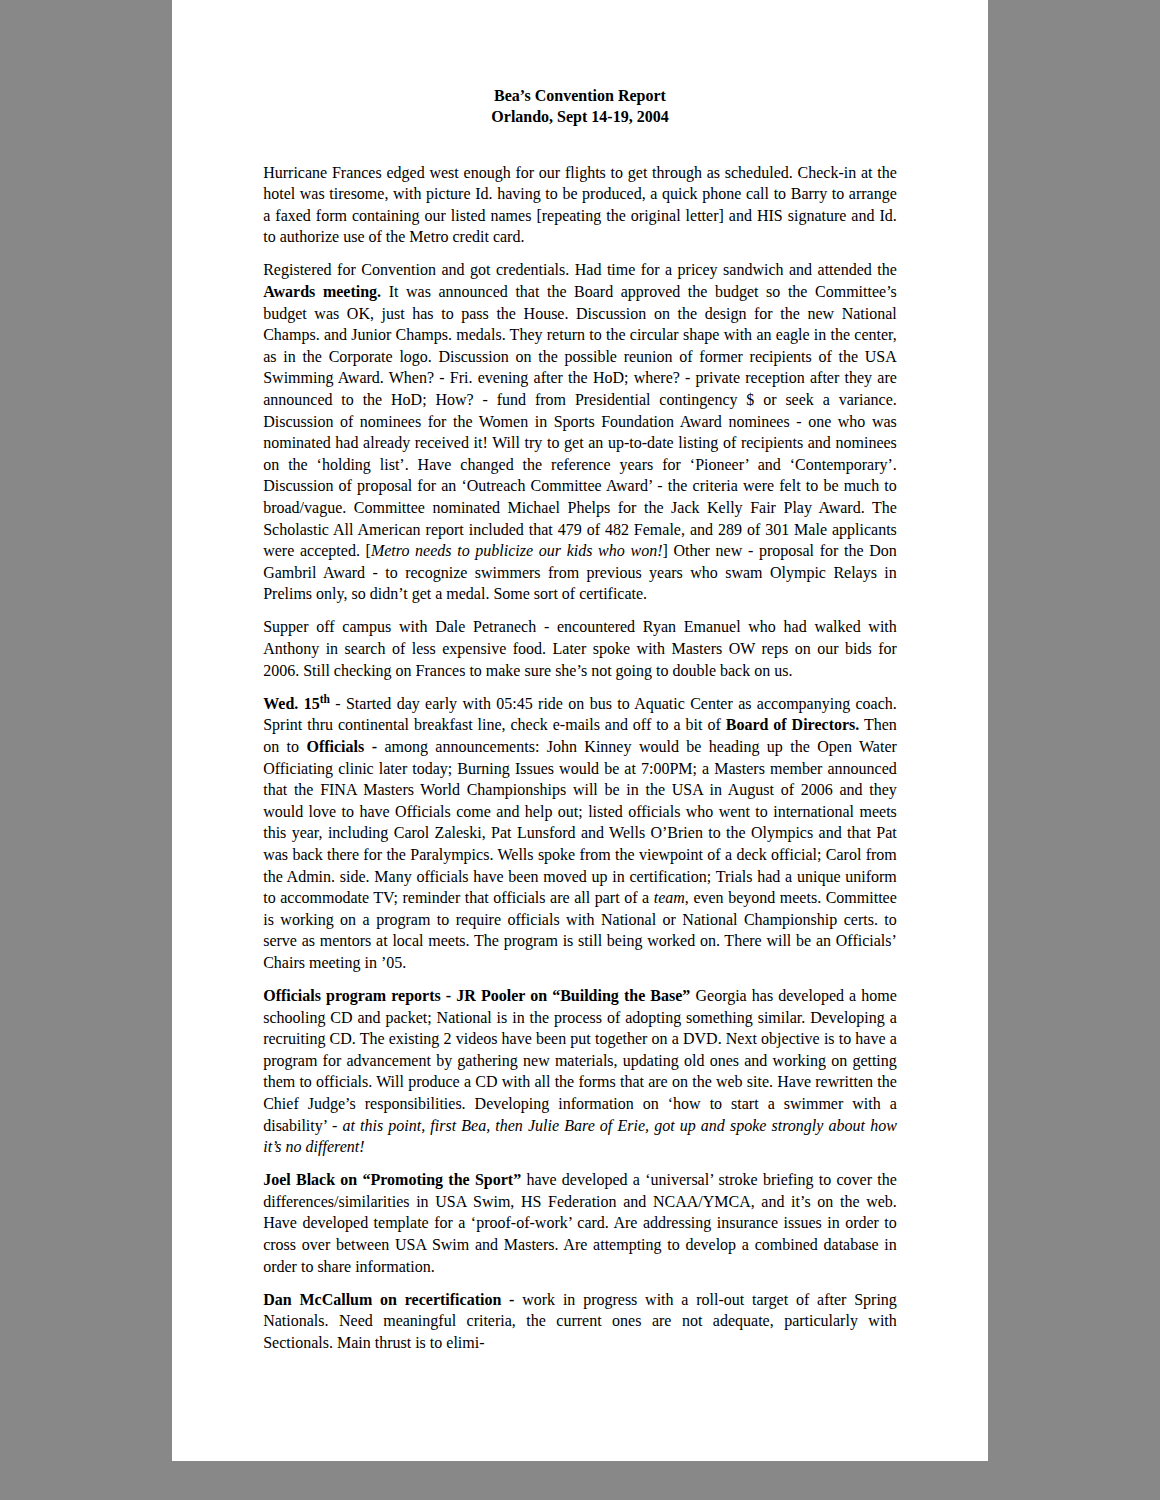Bea’s Convention ReportOrlando, Sept 14-19, 2004
Hurricane Frances edged west enough for our flights to get through as scheduled. Check-in at the hotel was tiresome, with picture Id. having to be produced, a quick phone call to Barry to arrange a faxed form containing our listed names [repeating the original letter] and HIS signature and Id. to authorize use of the Metro credit card.
Registered for Convention and got credentials. Had time for a pricey sandwich and attended the Awards meeting. It was announced that the Board approved the budget so the Committee’s budget was OK, just has to pass the House. Discussion on the design for the new National Champs. and Junior Champs. medals. They return to the circular shape with an eagle in the center, as in the Corporate logo. Discussion on the possible reunion of former recipients of the USA Swimming Award. When? - Fri. evening after the HoD; where? - private reception after they are announced to the HoD; How? - fund from Presidential contingency $ or seek a variance. Discussion of nominees for the Women in Sports Foundation Award nominees - one who was nominated had already received it! Will try to get an up-to-date listing of recipients and nominees on the ‘holding list’. Have changed the reference years for ‘Pioneer’ and ‘Contemporary’. Discussion of proposal for an ‘Outreach Committee Award’ - the criteria were felt to be much to broad/vague. Committee nominated Michael Phelps for the Jack Kelly Fair Play Award. The Scholastic All American report included that 479 of 482 Female, and 289 of 301 Male applicants were accepted. [Metro needs to publicize our kids who won!] Other new - proposal for the Don Gambril Award - to recognize swimmers from previous years who swam Olympic Relays in Prelims only, so didn’t get a medal. Some sort of certificate.
Supper off campus with Dale Petranech - encountered Ryan Emanuel who had walked with Anthony in search of less expensive food. Later spoke with Masters OW reps on our bids for 2006. Still checking on Frances to make sure she’s not going to double back on us.
Wed. 15th - Started day early with 05:45 ride on bus to Aquatic Center as accompanying coach. Sprint thru continental breakfast line, check e-mails and off to a bit of Board of Directors. Then on to Officials - among announcements: John Kinney would be heading up the Open Water Officiating clinic later today; Burning Issues would be at 7:00PM; a Masters member announced that the FINA Masters World Championships will be in the USA in August of 2006 and they would love to have Officials come and help out; listed officials who went to international meets this year, including Carol Zaleski, Pat Lunsford and Wells O’Brien to the Olympics and that Pat was back there for the Paralympics. Wells spoke from the viewpoint of a deck official; Carol from the Admin. side. Many officials have been moved up in certification; Trials had a unique uniform to accommodate TV; reminder that officials are all part of a team, even beyond meets. Committee is working on a program to require officials with National or National Championship certs. to serve as mentors at local meets. The program is still being worked on. There will be an Officials’ Chairs meeting in ’05.
Officials program reports - JR Pooler on “Building the Base” Georgia has developed a home schooling CD and packet; National is in the process of adopting something similar. Developing a recruiting CD. The existing 2 videos have been put together on a DVD. Next objective is to have a program for advancement by gathering new materials, updating old ones and working on getting them to officials. Will produce a CD with all the forms that are on the web site. Have rewritten the Chief Judge’s responsibilities. Developing information on ‘how to start a swimmer with a disability’ - at this point, first Bea, then Julie Bare of Erie, got up and spoke strongly about how it’s no different!
Joel Black on “Promoting the Sport” have developed a ‘universal’ stroke briefing to cover the differences/similarities in USA Swim, HS Federation and NCAA/YMCA, and it’s on the web. Have developed template for a ‘proof-of-work’ card. Are addressing insurance issues in order to cross over between USA Swim and Masters. Are attempting to develop a combined database in order to share information.
Dan McCallum on recertification - work in progress with a roll-out target of after Spring Nationals. Need meaningful criteria, the current ones are not adequate, particularly with Sectionals. Main thrust is to elimi-